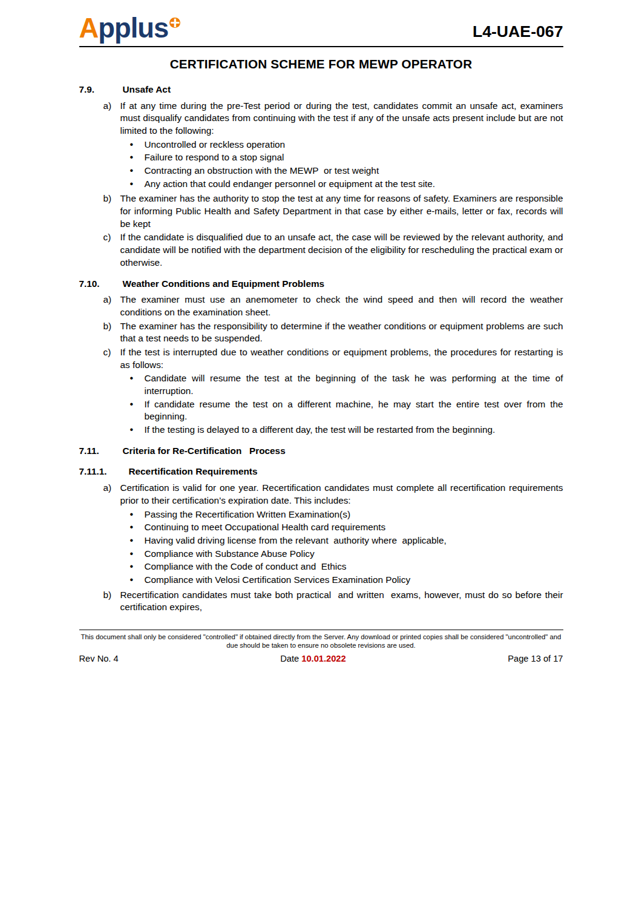Applus+
L4-UAE-067
CERTIFICATION SCHEME FOR MEWP OPERATOR
7.9. Unsafe Act
If at any time during the pre-Test period or during the test, candidates commit an unsafe act, examiners must disqualify candidates from continuing with the test if any of the unsafe acts present include but are not limited to the following:
Uncontrolled or reckless operation
Failure to respond to a stop signal
Contracting an obstruction with the MEWP or test weight
Any action that could endanger personnel or equipment at the test site.
The examiner has the authority to stop the test at any time for reasons of safety. Examiners are responsible for informing Public Health and Safety Department in that case by either e-mails, letter or fax, records will be kept
If the candidate is disqualified due to an unsafe act, the case will be reviewed by the relevant authority, and candidate will be notified with the department decision of the eligibility for rescheduling the practical exam or otherwise.
7.10. Weather Conditions and Equipment Problems
The examiner must use an anemometer to check the wind speed and then will record the weather conditions on the examination sheet.
The examiner has the responsibility to determine if the weather conditions or equipment problems are such that a test needs to be suspended.
If the test is interrupted due to weather conditions or equipment problems, the procedures for restarting is as follows:
Candidate will resume the test at the beginning of the task he was performing at the time of interruption.
If candidate resume the test on a different machine, he may start the entire test over from the beginning.
If the testing is delayed to a different day, the test will be restarted from the beginning.
7.11. Criteria for Re-Certification Process
7.11.1. Recertification Requirements
Certification is valid for one year. Recertification candidates must complete all recertification requirements prior to their certification’s expiration date. This includes:
Passing the Recertification Written Examination(s)
Continuing to meet Occupational Health card requirements
Having valid driving license from the relevant authority where applicable,
Compliance with Substance Abuse Policy
Compliance with the Code of conduct and Ethics
Compliance with Velosi Certification Services Examination Policy
Recertification candidates must take both practical and written exams, however, must do so before their certification expires,
This document shall only be considered "controlled" if obtained directly from the Server. Any download or printed copies shall be considered "uncontrolled" and due should be taken to ensure no obsolete revisions are used.
Rev No. 4 Date 10.01.2022 Page 13 of 17